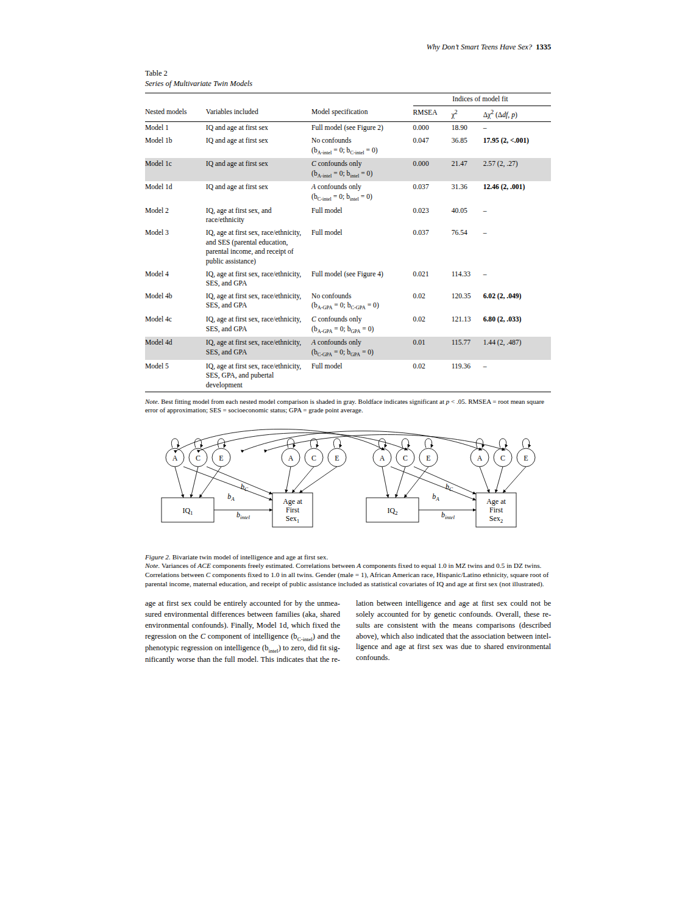Why Don’t Smart Teens Have Sex?1335
Table 2 Series of Multivariate Twin Models
| | | | Indices of model fit |
| --- | --- | --- | --- |
| Nested models | Variables included | Model specification | RMSEA | χ 2 | Δχ 2 (Δ df , p ) |
| Model 1 | IQ and age at first sex | Full model (see Figure 2) | 0.000 | 18.90 | – |
| Model 1b | IQ and age at first sex | No confounds (b A-intel = 0; b C-intel = 0) | 0.047 | 36.85 | 17.95 (2, <.001) |
| Model 1c | IQ and age at first sex | C confounds only (b A-intel = 0; b intel = 0) | 0.000 | 21.47 | 2.57 (2, .27) |
| Model 1d | IQ and age at first sex | A confounds only (b C-intel = 0; b intel = 0) | 0.037 | 31.36 | 12.46 (2, .001) |
| Model 2 | IQ, age at first sex, and race/ethnicity | Full model | 0.023 | 40.05 | – |
| Model 3 | IQ, age at first sex, race/ethnicity, and SES (parental education, parental income, and receipt of public assistance) | Full model | 0.037 | 76.54 | – |
| Model 4 | IQ, age at first sex, race/ethnicity, SES, and GPA | Full model (see Figure 4) | 0.021 | 114.33 | – |
| Model 4b | IQ, age at first sex, race/ethnicity, SES, and GPA | No confounds (b A-GPA = 0; b C-GPA = 0) | 0.02 | 120.35 | 6.02 (2, .049) |
| Model 4c | IQ, age at first sex, race/ethnicity, SES, and GPA | C confounds only (b A-GPA = 0; b GPA = 0) | 0.02 | 121.13 | 6.80 (2, .033) |
| Model 4d | IQ, age at first sex, race/ethnicity, SES, and GPA | A confounds only (b C-GPA = 0; b GPA = 0) | 0.01 | 115.77 | 1.44 (2, .487) |
| Model 5 | IQ, age at first sex, race/ethnicity, SES, GPA, and pubertal development | Full model | 0.02 | 119.36 | – |
Note. Best fitting model from each nested model comparison is shaded in gray. Boldface indicates significant at p < .05. RMSEA = root mean square error of approximation; SES = socioeconomic status; GPA = grade point average.
ACE ACE ACE ACE IQ1 IQ2 Age at First Sex1 Age at First Sex2 bC bA bintel bC bA bintel
Figure 2. Bivariate twin model of intelligence and age at first sex.
Note. Variances of ACE components freely estimated. Correlations between A components fixed to equal 1.0 in MZ twins and 0.5 in DZ twins. Correlations between C components fixed to 1.0 in all twins. Gender (male = 1), African American race, Hispanic/Latino ethnicity, square root of parental income, maternal education, and receipt of public assistance included as statistical covariates of IQ and age at first sex (not illustrated).
age at first sex could be entirely accounted for by the unmeasured environmental differences between families (aka, shared environmental confounds). Finally, Model 1d, which fixed the regression on the C component of intelligence (bC-intel) and the phenotypic regression on intelligence (bintel) to zero, did fit significantly worse than the full model. This indicates that the relation between intelligence and age at first sex could not be solely accounted for by genetic confounds. Overall, these results are consistent with the means comparisons (described above), which also indicated that the association between intelligence and age at first sex was due to shared environmental confounds.